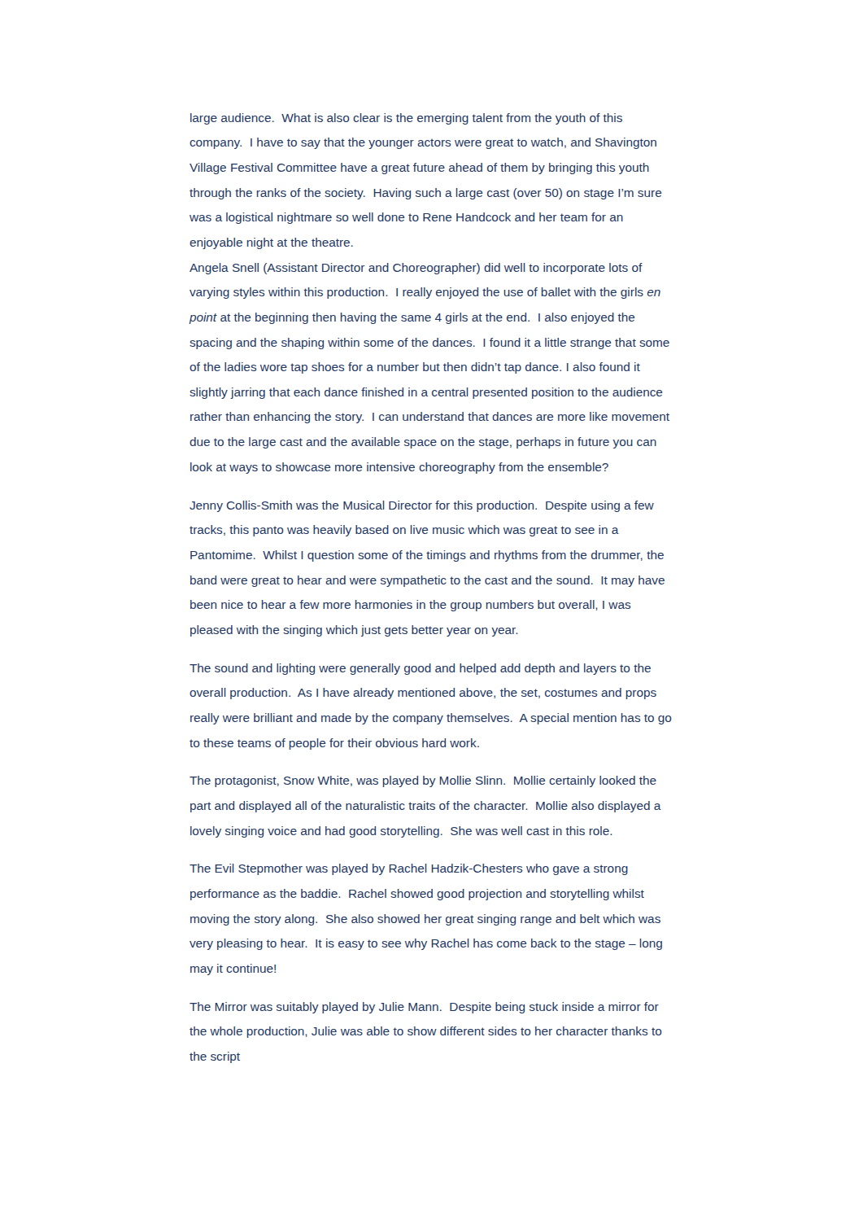large audience. What is also clear is the emerging talent from the youth of this company. I have to say that the younger actors were great to watch, and Shavington Village Festival Committee have a great future ahead of them by bringing this youth through the ranks of the society. Having such a large cast (over 50) on stage I’m sure was a logistical nightmare so well done to Rene Handcock and her team for an enjoyable night at the theatre.
Angela Snell (Assistant Director and Choreographer) did well to incorporate lots of varying styles within this production. I really enjoyed the use of ballet with the girls en point at the beginning then having the same 4 girls at the end. I also enjoyed the spacing and the shaping within some of the dances. I found it a little strange that some of the ladies wore tap shoes for a number but then didn’t tap dance. I also found it slightly jarring that each dance finished in a central presented position to the audience rather than enhancing the story. I can understand that dances are more like movement due to the large cast and the available space on the stage, perhaps in future you can look at ways to showcase more intensive choreography from the ensemble?
Jenny Collis-Smith was the Musical Director for this production. Despite using a few tracks, this panto was heavily based on live music which was great to see in a Pantomime. Whilst I question some of the timings and rhythms from the drummer, the band were great to hear and were sympathetic to the cast and the sound. It may have been nice to hear a few more harmonies in the group numbers but overall, I was pleased with the singing which just gets better year on year.
The sound and lighting were generally good and helped add depth and layers to the overall production. As I have already mentioned above, the set, costumes and props really were brilliant and made by the company themselves. A special mention has to go to these teams of people for their obvious hard work.
The protagonist, Snow White, was played by Mollie Slinn. Mollie certainly looked the part and displayed all of the naturalistic traits of the character. Mollie also displayed a lovely singing voice and had good storytelling. She was well cast in this role.
The Evil Stepmother was played by Rachel Hadzik-Chesters who gave a strong performance as the baddie. Rachel showed good projection and storytelling whilst moving the story along. She also showed her great singing range and belt which was very pleasing to hear. It is easy to see why Rachel has come back to the stage – long may it continue!
The Mirror was suitably played by Julie Mann. Despite being stuck inside a mirror for the whole production, Julie was able to show different sides to her character thanks to the script